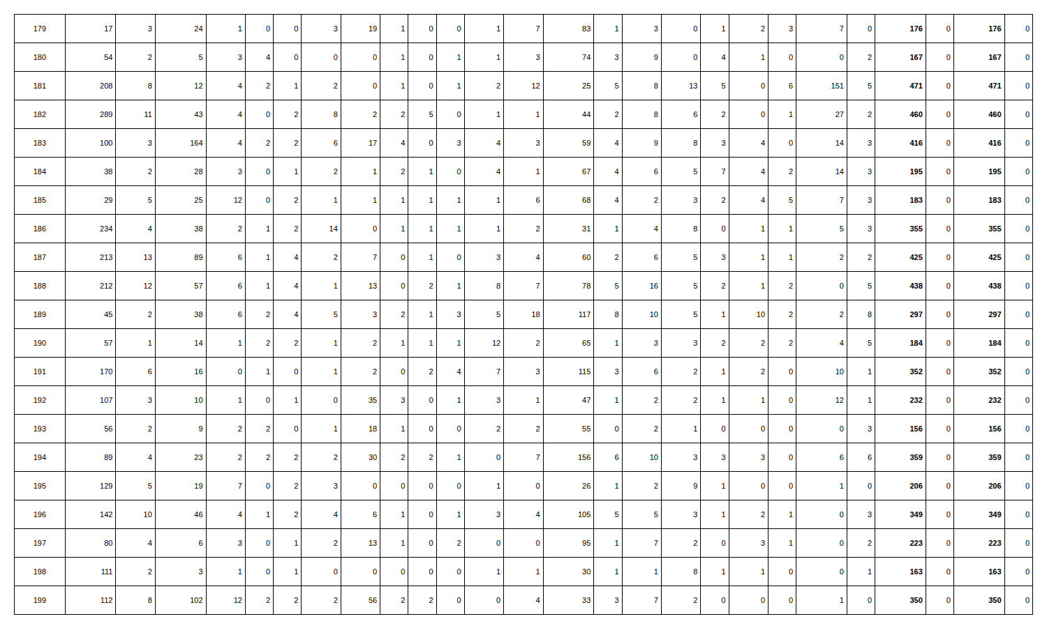| 179 | 17 | 3 | 24 | 1 | 0 | 0 | 3 | 19 | 1 | 0 | 0 | 1 | 7 | 83 | 1 | 3 | 0 | 1 | 2 | 3 | 7 | 0 | 176 | 0 | 176 | 0 |
| 180 | 54 | 2 | 5 | 3 | 4 | 0 | 0 | 0 | 1 | 0 | 1 | 1 | 3 | 74 | 3 | 9 | 0 | 4 | 1 | 0 | 0 | 2 | 167 | 0 | 167 | 0 |
| 181 | 208 | 8 | 12 | 4 | 2 | 1 | 2 | 0 | 1 | 0 | 1 | 2 | 12 | 25 | 5 | 8 | 13 | 5 | 0 | 6 | 151 | 5 | 471 | 0 | 471 | 0 |
| 182 | 289 | 11 | 43 | 4 | 0 | 2 | 8 | 2 | 2 | 5 | 0 | 1 | 1 | 44 | 2 | 8 | 6 | 2 | 0 | 1 | 27 | 2 | 460 | 0 | 460 | 0 |
| 183 | 100 | 3 | 164 | 4 | 2 | 2 | 6 | 17 | 4 | 0 | 3 | 4 | 3 | 59 | 4 | 9 | 8 | 3 | 4 | 0 | 14 | 3 | 416 | 0 | 416 | 0 |
| 184 | 38 | 2 | 28 | 3 | 0 | 1 | 2 | 1 | 2 | 1 | 0 | 4 | 1 | 67 | 4 | 6 | 5 | 7 | 4 | 2 | 14 | 3 | 195 | 0 | 195 | 0 |
| 185 | 29 | 5 | 25 | 12 | 0 | 2 | 1 | 1 | 1 | 1 | 1 | 1 | 6 | 68 | 4 | 2 | 3 | 2 | 4 | 5 | 7 | 3 | 183 | 0 | 183 | 0 |
| 186 | 234 | 4 | 38 | 2 | 1 | 2 | 14 | 0 | 1 | 1 | 1 | 1 | 2 | 31 | 1 | 4 | 8 | 0 | 1 | 1 | 5 | 3 | 355 | 0 | 355 | 0 |
| 187 | 213 | 13 | 89 | 6 | 1 | 4 | 2 | 7 | 0 | 1 | 0 | 3 | 4 | 60 | 2 | 6 | 5 | 3 | 1 | 1 | 2 | 2 | 425 | 0 | 425 | 0 |
| 188 | 212 | 12 | 57 | 6 | 1 | 4 | 1 | 13 | 0 | 2 | 1 | 8 | 7 | 78 | 5 | 16 | 5 | 2 | 1 | 2 | 0 | 5 | 438 | 0 | 438 | 0 |
| 189 | 45 | 2 | 38 | 6 | 2 | 4 | 5 | 3 | 2 | 1 | 3 | 5 | 18 | 117 | 8 | 10 | 5 | 1 | 10 | 2 | 2 | 8 | 297 | 0 | 297 | 0 |
| 190 | 57 | 1 | 14 | 1 | 2 | 2 | 1 | 2 | 1 | 1 | 1 | 12 | 2 | 65 | 1 | 3 | 3 | 2 | 2 | 2 | 4 | 5 | 184 | 0 | 184 | 0 |
| 191 | 170 | 6 | 16 | 0 | 1 | 0 | 1 | 2 | 0 | 2 | 4 | 7 | 3 | 115 | 3 | 6 | 2 | 1 | 2 | 0 | 10 | 1 | 352 | 0 | 352 | 0 |
| 192 | 107 | 3 | 10 | 1 | 0 | 1 | 0 | 35 | 3 | 0 | 1 | 3 | 1 | 47 | 1 | 2 | 2 | 1 | 1 | 0 | 12 | 1 | 232 | 0 | 232 | 0 |
| 193 | 56 | 2 | 9 | 2 | 2 | 0 | 1 | 18 | 1 | 0 | 0 | 2 | 2 | 55 | 0 | 2 | 1 | 0 | 0 | 0 | 0 | 3 | 156 | 0 | 156 | 0 |
| 194 | 89 | 4 | 23 | 2 | 2 | 2 | 2 | 30 | 2 | 2 | 1 | 0 | 7 | 156 | 6 | 10 | 3 | 3 | 3 | 0 | 6 | 6 | 359 | 0 | 359 | 0 |
| 195 | 129 | 5 | 19 | 7 | 0 | 2 | 3 | 0 | 0 | 0 | 0 | 1 | 0 | 26 | 1 | 2 | 9 | 1 | 0 | 0 | 1 | 0 | 206 | 0 | 206 | 0 |
| 196 | 142 | 10 | 46 | 4 | 1 | 2 | 4 | 6 | 1 | 0 | 1 | 3 | 4 | 105 | 5 | 5 | 3 | 1 | 2 | 1 | 0 | 3 | 349 | 0 | 349 | 0 |
| 197 | 80 | 4 | 6 | 3 | 0 | 1 | 2 | 13 | 1 | 0 | 2 | 0 | 0 | 95 | 1 | 7 | 2 | 0 | 3 | 1 | 0 | 2 | 223 | 0 | 223 | 0 |
| 198 | 111 | 2 | 3 | 1 | 0 | 1 | 0 | 0 | 0 | 0 | 0 | 1 | 1 | 30 | 1 | 1 | 8 | 1 | 1 | 0 | 0 | 1 | 163 | 0 | 163 | 0 |
| 199 | 112 | 8 | 102 | 12 | 2 | 2 | 2 | 56 | 2 | 2 | 0 | 0 | 4 | 33 | 3 | 7 | 2 | 0 | 0 | 0 | 1 | 0 | 350 | 0 | 350 | 0 |